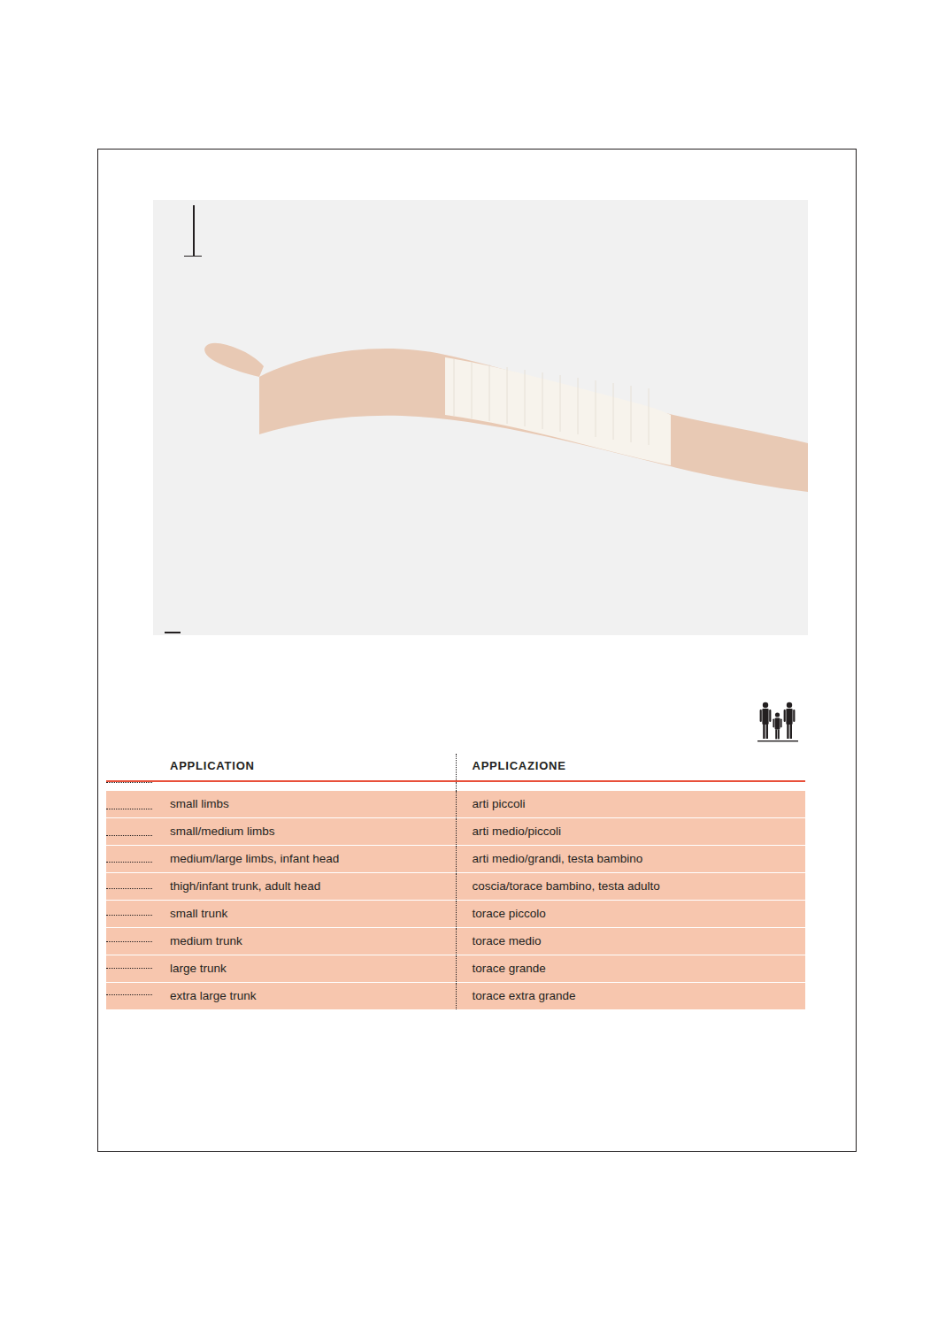| APPLICATION | APPLICAZIONE |
| --- | --- |
| small limbs | arti piccoli |
| small/medium limbs | arti medio/piccoli |
| medium/large limbs, infant head | arti medio/grandi, testa bambino |
| thigh/infant trunk, adult head | coscia/torace bambino, testa adulto |
| small trunk | torace piccolo |
| medium trunk | torace medio |
| large trunk | torace grande |
| extra large trunk | torace extra grande |